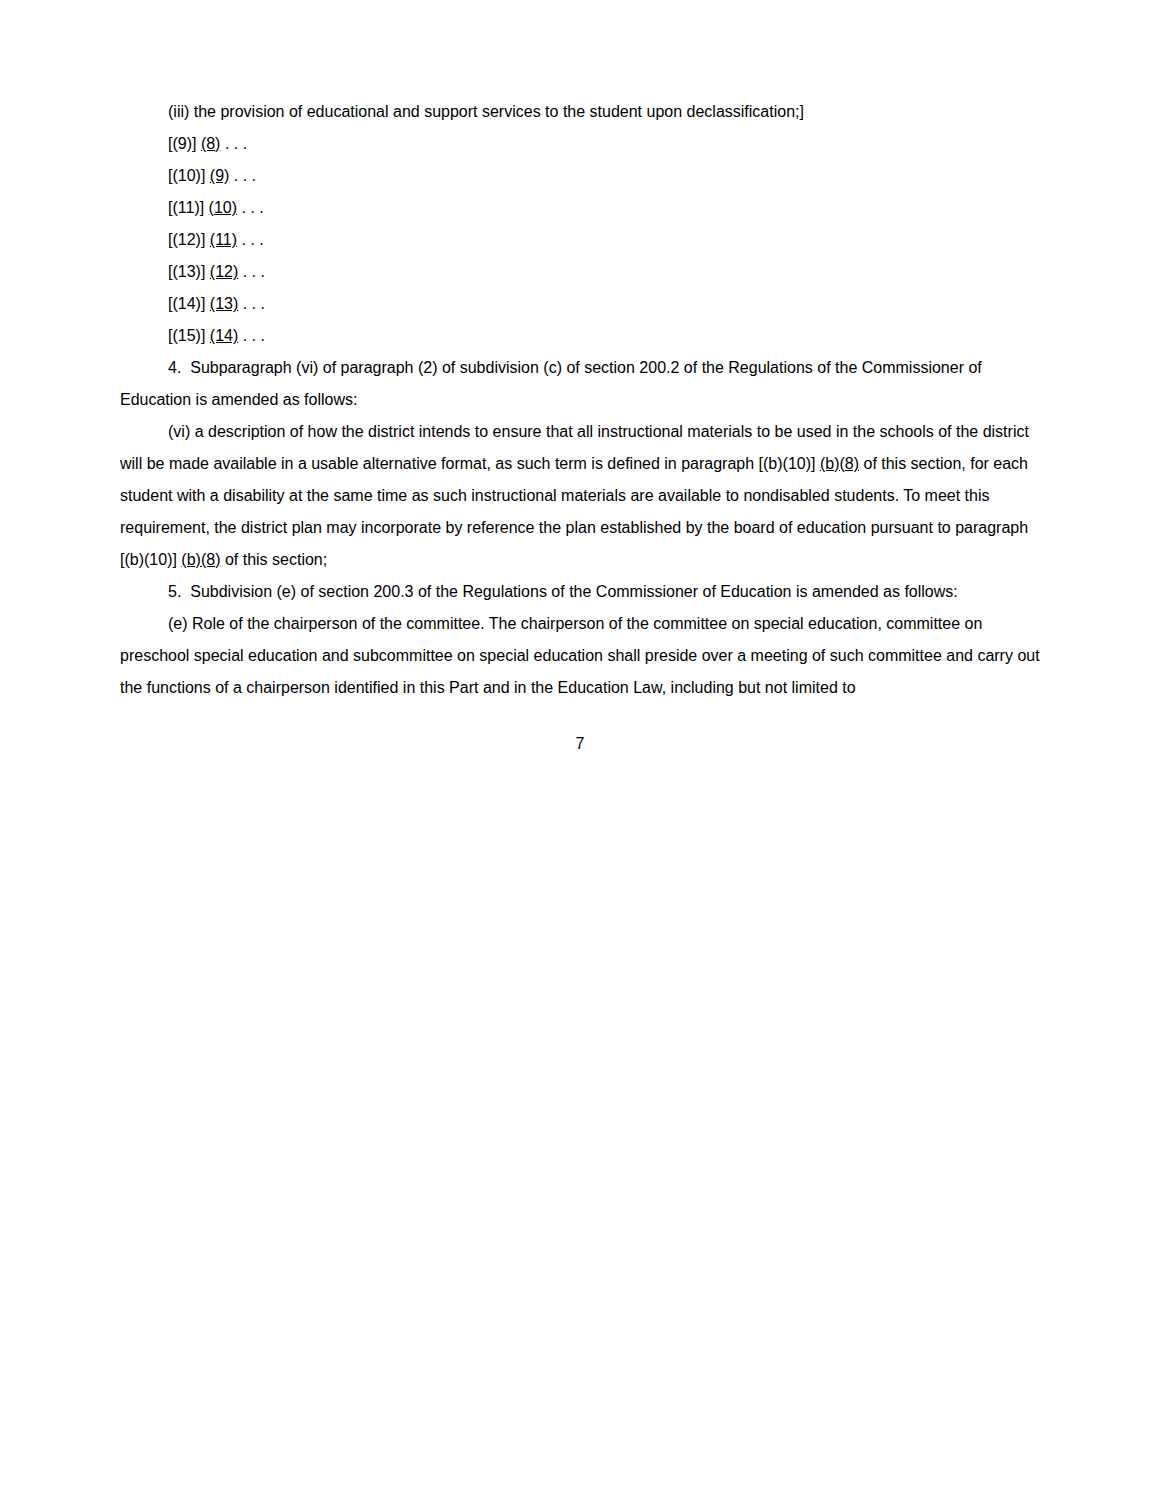(iii) the provision of educational and support services to the student upon declassification;]
[(9)] (8) . . .
[(10)] (9) . . .
[(11)] (10) . . .
[(12)] (11) . . .
[(13)] (12) . . .
[(14)] (13) . . .
[(15)] (14) . . .
4. Subparagraph (vi) of paragraph (2) of subdivision (c) of section 200.2 of the Regulations of the Commissioner of Education is amended as follows:
(vi) a description of how the district intends to ensure that all instructional materials to be used in the schools of the district will be made available in a usable alternative format, as such term is defined in paragraph [(b)(10)] (b)(8) of this section, for each student with a disability at the same time as such instructional materials are available to nondisabled students. To meet this requirement, the district plan may incorporate by reference the plan established by the board of education pursuant to paragraph [(b)(10)] (b)(8) of this section;
5. Subdivision (e) of section 200.3 of the Regulations of the Commissioner of Education is amended as follows:
(e) Role of the chairperson of the committee. The chairperson of the committee on special education, committee on preschool special education and subcommittee on special education shall preside over a meeting of such committee and carry out the functions of a chairperson identified in this Part and in the Education Law, including but not limited to
7